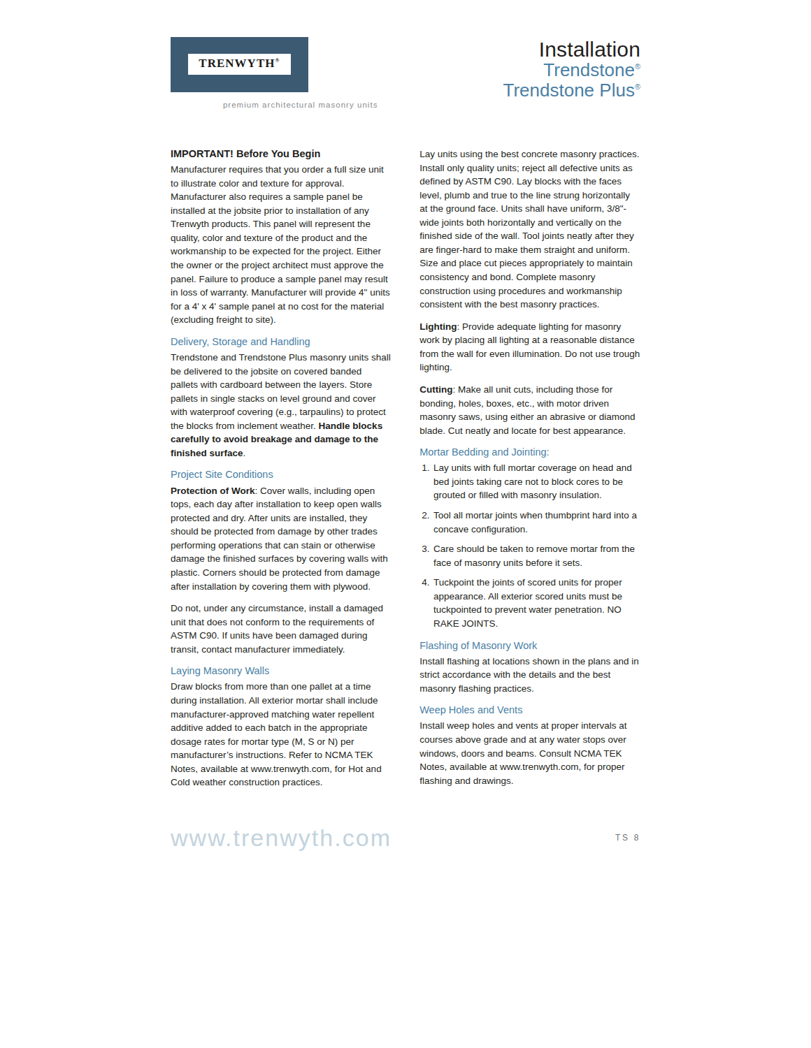TRENWYTH®
premium architectural masonry units
Installation
Trendstone®
Trendstone Plus®
IMPORTANT! Before You Begin
Manufacturer requires that you order a full size unit to illustrate color and texture for approval. Manufacturer also requires a sample panel be installed at the jobsite prior to installation of any Trenwyth products. This panel will represent the quality, color and texture of the product and the workmanship to be expected for the project. Either the owner or the project architect must approve the panel. Failure to produce a sample panel may result in loss of warranty. Manufacturer will provide 4" units for a 4' x 4' sample panel at no cost for the material (excluding freight to site).
Delivery, Storage and Handling
Trendstone and Trendstone Plus masonry units shall be delivered to the jobsite on covered banded pallets with cardboard between the layers. Store pallets in single stacks on level ground and cover with waterproof covering (e.g., tarpaulins) to protect the blocks from inclement weather. Handle blocks carefully to avoid breakage and damage to the finished surface.
Project Site Conditions
Protection of Work: Cover walls, including open tops, each day after installation to keep open walls protected and dry. After units are installed, they should be protected from damage by other trades performing operations that can stain or otherwise damage the finished surfaces by covering walls with plastic. Corners should be protected from damage after installation by covering them with plywood.
Do not, under any circumstance, install a damaged unit that does not conform to the requirements of ASTM C90. If units have been damaged during transit, contact manufacturer immediately.
Laying Masonry Walls
Draw blocks from more than one pallet at a time during installation. All exterior mortar shall include manufacturer-approved matching water repellent additive added to each batch in the appropriate dosage rates for mortar type (M, S or N) per manufacturer’s instructions. Refer to NCMA TEK Notes, available at www.trenwyth.com, for Hot and Cold weather construction practices.
Lay units using the best concrete masonry practices. Install only quality units; reject all defective units as defined by ASTM C90. Lay blocks with the faces level, plumb and true to the line strung horizontally at the ground face. Units shall have uniform, 3/8"-wide joints both horizontally and vertically on the finished side of the wall. Tool joints neatly after they are finger-hard to make them straight and uniform. Size and place cut pieces appropriately to maintain consistency and bond. Complete masonry construction using procedures and workmanship consistent with the best masonry practices.
Lighting: Provide adequate lighting for masonry work by placing all lighting at a reasonable distance from the wall for even illumination. Do not use trough lighting.
Cutting: Make all unit cuts, including those for bonding, holes, boxes, etc., with motor driven masonry saws, using either an abrasive or diamond blade. Cut neatly and locate for best appearance.
Mortar Bedding and Jointing:
Lay units with full mortar coverage on head and bed joints taking care not to block cores to be grouted or filled with masonry insulation.
Tool all mortar joints when thumbprint hard into a concave configuration.
Care should be taken to remove mortar from the face of masonry units before it sets.
Tuckpoint the joints of scored units for proper appearance. All exterior scored units must be tuckpointed to prevent water penetration. NO RAKE JOINTS.
Flashing of Masonry Work
Install flashing at locations shown in the plans and in strict accordance with the details and the best masonry flashing practices.
Weep Holes and Vents
Install weep holes and vents at proper intervals at courses above grade and at any water stops over windows, doors and beams. Consult NCMA TEK Notes, available at www.trenwyth.com, for proper flashing and drawings.
www.trenwyth.com
TS 8